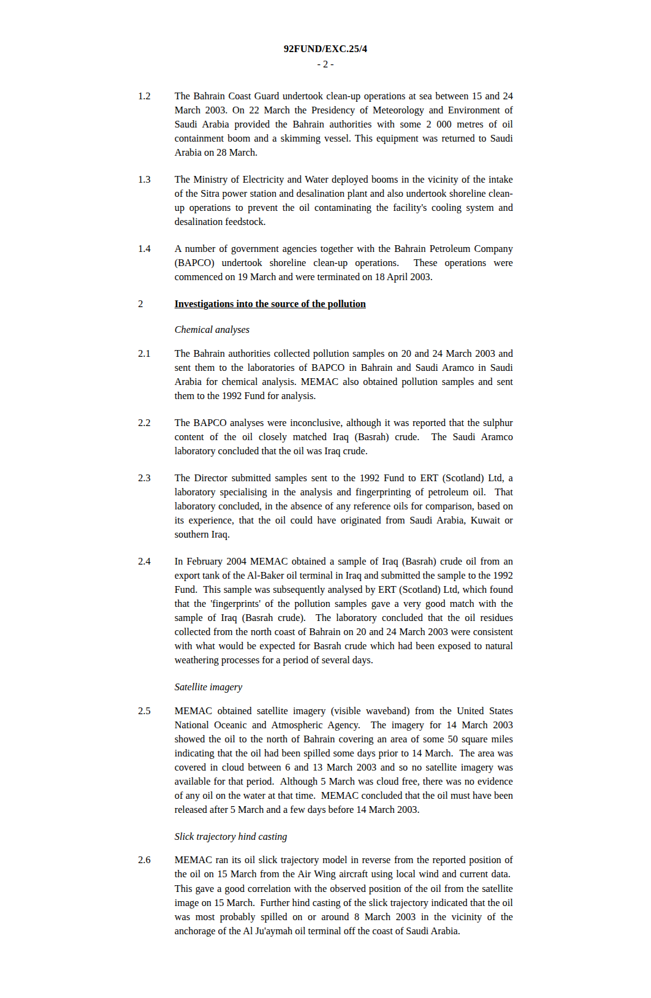92FUND/EXC.25/4
- 2 -
1.2
The Bahrain Coast Guard undertook clean-up operations at sea between 15 and 24 March 2003. On 22 March the Presidency of Meteorology and Environment of Saudi Arabia provided the Bahrain authorities with some 2 000 metres of oil containment boom and a skimming vessel. This equipment was returned to Saudi Arabia on 28 March.
1.3
The Ministry of Electricity and Water deployed booms in the vicinity of the intake of the Sitra power station and desalination plant and also undertook shoreline clean-up operations to prevent the oil contaminating the facility's cooling system and desalination feedstock.
1.4
A number of government agencies together with the Bahrain Petroleum Company (BAPCO) undertook shoreline clean-up operations. These operations were commenced on 19 March and were terminated on 18 April 2003.
2
Investigations into the source of the pollution
Chemical analyses
2.1
The Bahrain authorities collected pollution samples on 20 and 24 March 2003 and sent them to the laboratories of BAPCO in Bahrain and Saudi Aramco in Saudi Arabia for chemical analysis. MEMAC also obtained pollution samples and sent them to the 1992 Fund for analysis.
2.2
The BAPCO analyses were inconclusive, although it was reported that the sulphur content of the oil closely matched Iraq (Basrah) crude. The Saudi Aramco laboratory concluded that the oil was Iraq crude.
2.3
The Director submitted samples sent to the 1992 Fund to ERT (Scotland) Ltd, a laboratory specialising in the analysis and fingerprinting of petroleum oil. That laboratory concluded, in the absence of any reference oils for comparison, based on its experience, that the oil could have originated from Saudi Arabia, Kuwait or southern Iraq.
2.4
In February 2004 MEMAC obtained a sample of Iraq (Basrah) crude oil from an export tank of the Al-Baker oil terminal in Iraq and submitted the sample to the 1992 Fund. This sample was subsequently analysed by ERT (Scotland) Ltd, which found that the 'fingerprints' of the pollution samples gave a very good match with the sample of Iraq (Basrah crude). The laboratory concluded that the oil residues collected from the north coast of Bahrain on 20 and 24 March 2003 were consistent with what would be expected for Basrah crude which had been exposed to natural weathering processes for a period of several days.
Satellite imagery
2.5
MEMAC obtained satellite imagery (visible waveband) from the United States National Oceanic and Atmospheric Agency. The imagery for 14 March 2003 showed the oil to the north of Bahrain covering an area of some 50 square miles indicating that the oil had been spilled some days prior to 14 March. The area was covered in cloud between 6 and 13 March 2003 and so no satellite imagery was available for that period. Although 5 March was cloud free, there was no evidence of any oil on the water at that time. MEMAC concluded that the oil must have been released after 5 March and a few days before 14 March 2003.
Slick trajectory hind casting
2.6
MEMAC ran its oil slick trajectory model in reverse from the reported position of the oil on 15 March from the Air Wing aircraft using local wind and current data. This gave a good correlation with the observed position of the oil from the satellite image on 15 March. Further hind casting of the slick trajectory indicated that the oil was most probably spilled on or around 8 March 2003 in the vicinity of the anchorage of the Al Ju'aymah oil terminal off the coast of Saudi Arabia.